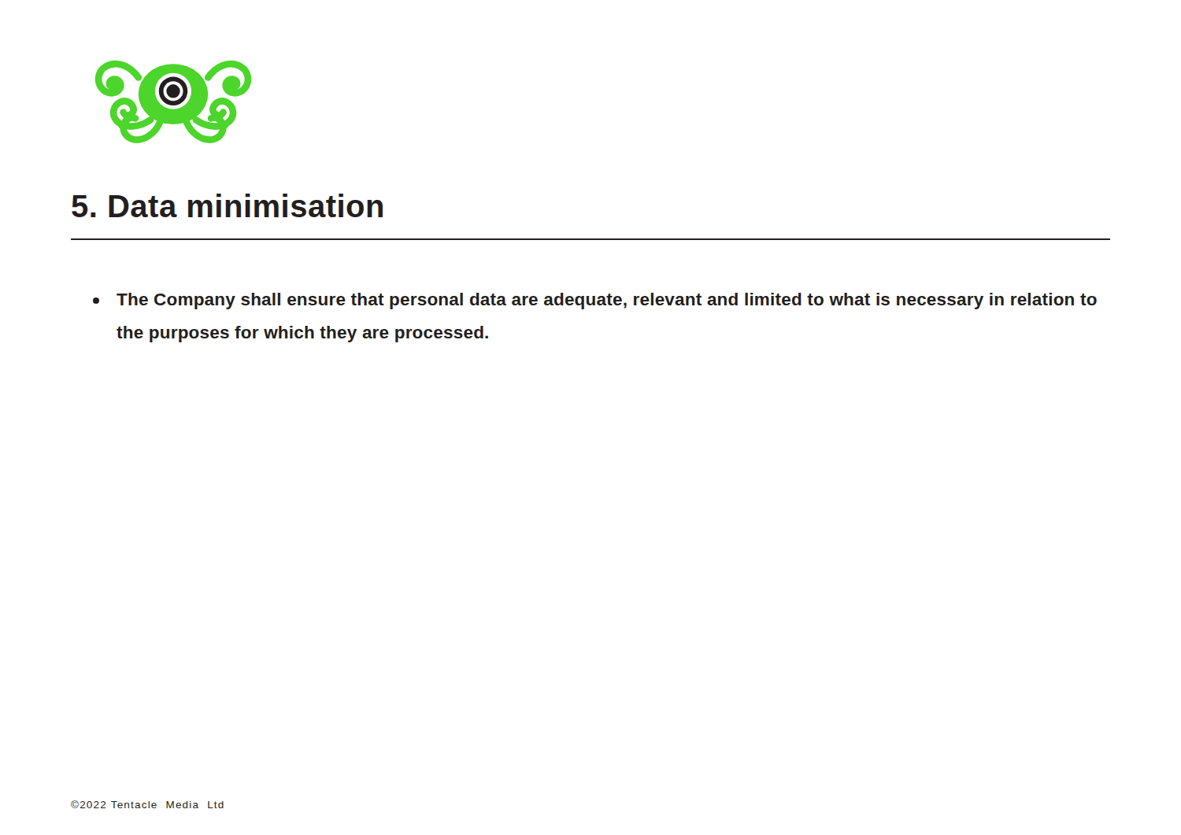5. Data minimisation
The Company shall ensure that personal data are adequate, relevant and limited to what is necessary in relation to the purposes for which they are processed.
©2022 Tentacle Media Ltd